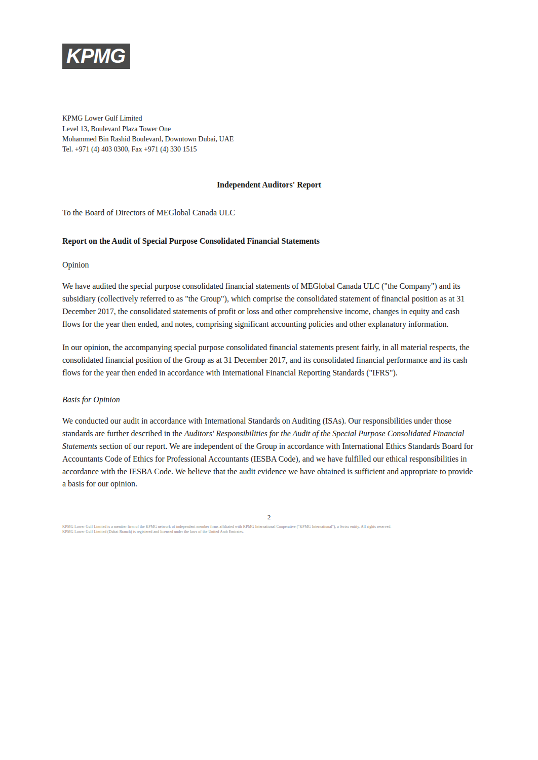KPMG
KPMG Lower Gulf Limited
Level 13, Boulevard Plaza Tower One
Mohammed Bin Rashid Boulevard, Downtown Dubai, UAE
Tel. +971 (4) 403 0300, Fax +971 (4) 330 1515
Independent Auditors' Report
To the Board of Directors of MEGlobal Canada ULC
Report on the Audit of Special Purpose Consolidated Financial Statements
Opinion
We have audited the special purpose consolidated financial statements of MEGlobal Canada ULC ("the Company") and its subsidiary (collectively referred to as "the Group"), which comprise the consolidated statement of financial position as at 31 December 2017, the consolidated statements of profit or loss and other comprehensive income, changes in equity and cash flows for the year then ended, and notes, comprising significant accounting policies and other explanatory information.
In our opinion, the accompanying special purpose consolidated financial statements present fairly, in all material respects, the consolidated financial position of the Group as at 31 December 2017, and its consolidated financial performance and its cash flows for the year then ended in accordance with International Financial Reporting Standards ("IFRS").
Basis for Opinion
We conducted our audit in accordance with International Standards on Auditing (ISAs). Our responsibilities under those standards are further described in the Auditors' Responsibilities for the Audit of the Special Purpose Consolidated Financial Statements section of our report. We are independent of the Group in accordance with International Ethics Standards Board for Accountants Code of Ethics for Professional Accountants (IESBA Code), and we have fulfilled our ethical responsibilities in accordance with the IESBA Code. We believe that the audit evidence we have obtained is sufficient and appropriate to provide a basis for our opinion.
2
KPMG Lower Gulf Limited is a member firm of the KPMG network of independent member firms affiliated with KPMG International Cooperative ("KPMG International"), a Swiss entity. All rights reserved.
KPMG Lower Gulf Limited (Dubai Branch) is registered and licensed under the laws of the United Arab Emirates.